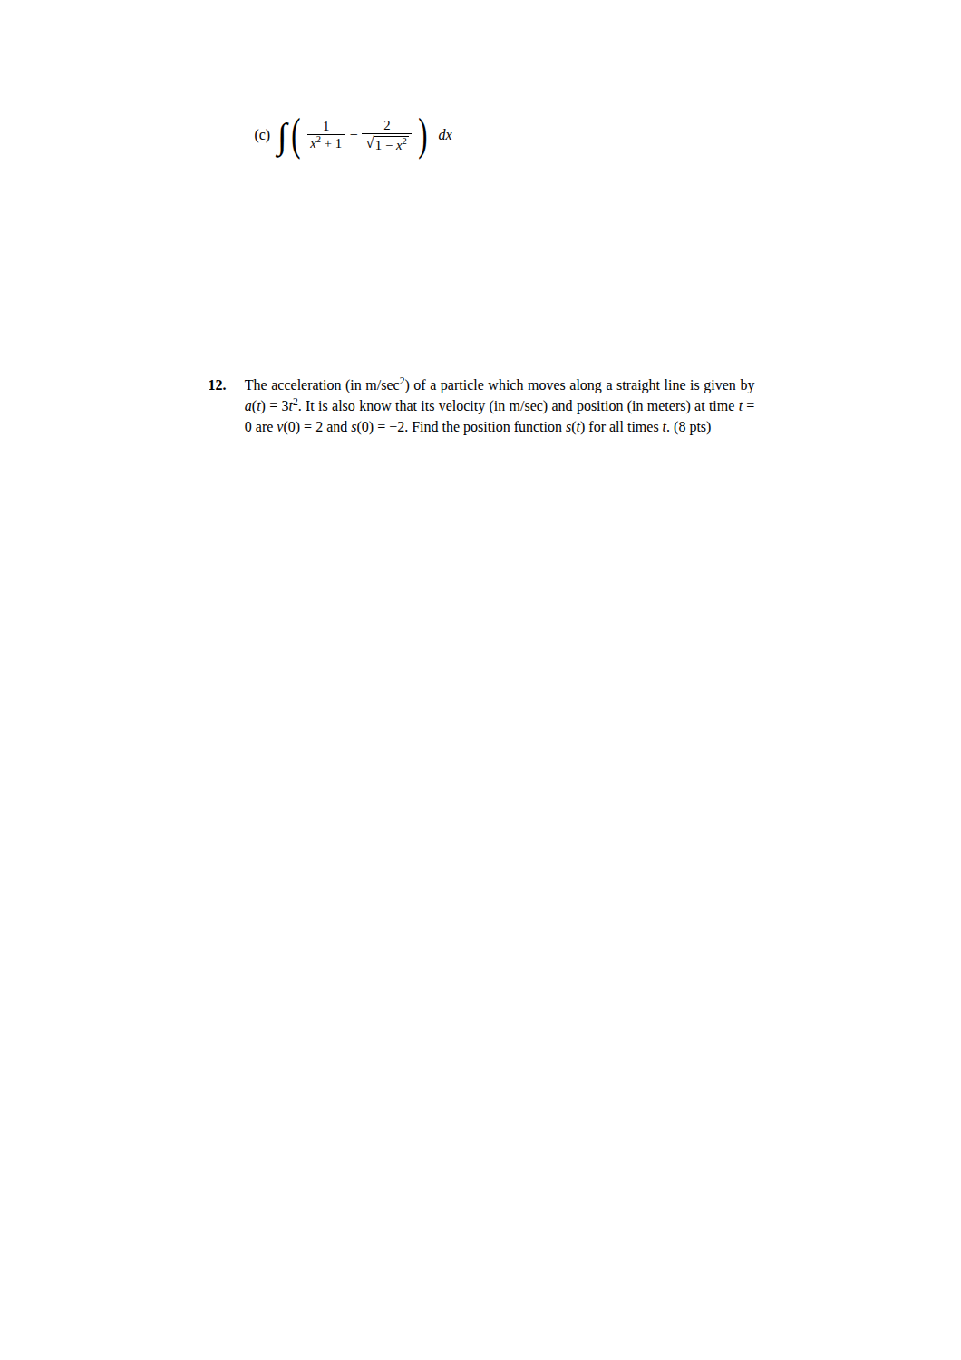(c) ∫ ( 1 x2 + 1 − 2 √1 − x2 ) dx
12.
The acceleration (in m/sec2) of a particle which moves along a straight line is given by a(t) = 3t2. It is also know that its velocity (in m/sec) and position (in meters) at time t = 0 are v(0) = 2 and s(0) = −2. Find the position function s(t) for all times t. (8 pts)